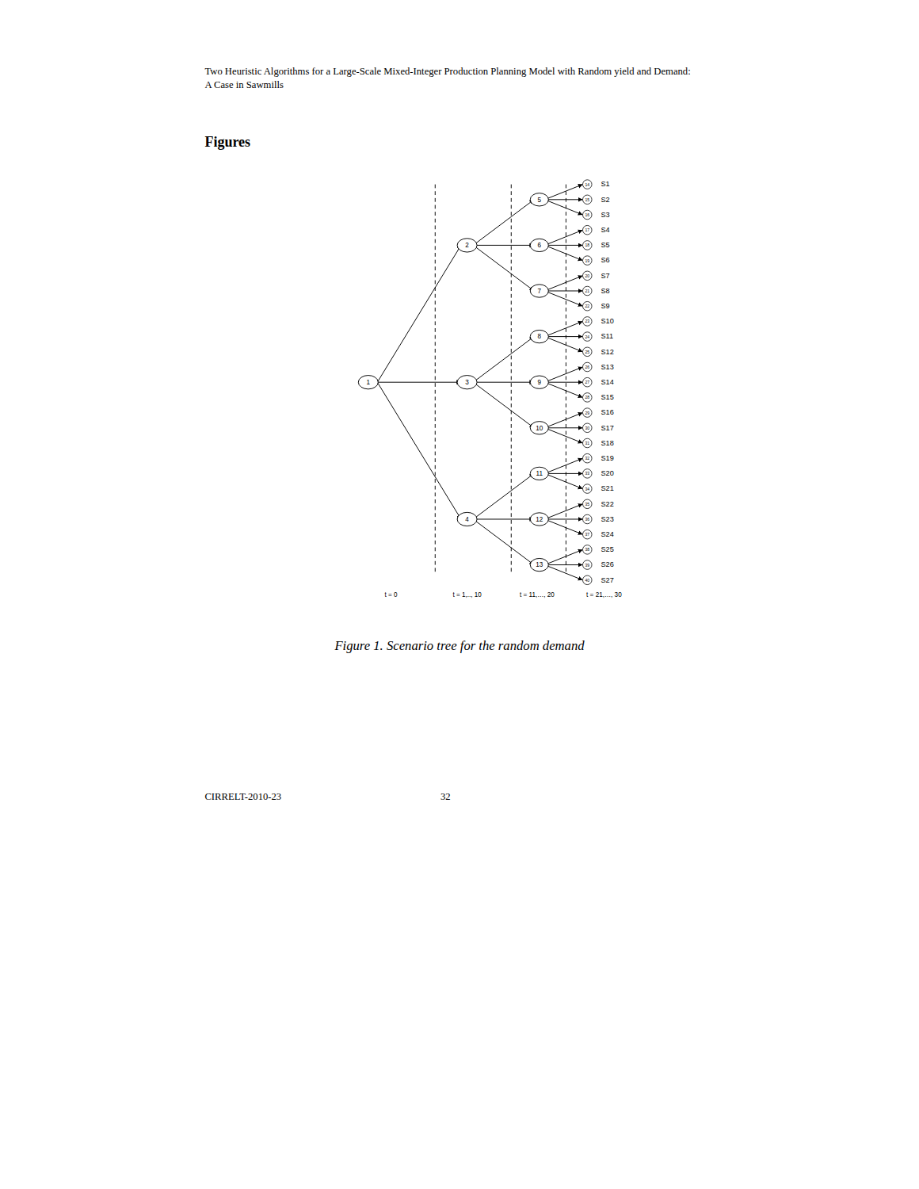Two Heuristic Algorithms for a Large-Scale Mixed-Integer Production Planning Model with Random yield and Demand:
A Case in Sawmills
Figures
1 2 3 4 5 6 7 8 9 10 11 12 13 14 S1 15 S2 16 S3 17 S4 18 S5 19 S6 20 S7 21 S8 22 S9 23 S10 24 S11 25 S12 26 S13 27 S14 28 S15 29 S16 30 S17 31 S18 32 S19 33 S20 34 S21 35 S22 36 S23 37 S24 38 S25 39 S26 40 S27 t = 0 t = 1,.., 10 t = 11,…, 20 t = 21,…, 30
Figure 1. Scenario tree for the random demand
CIRRELT-2010-23
32